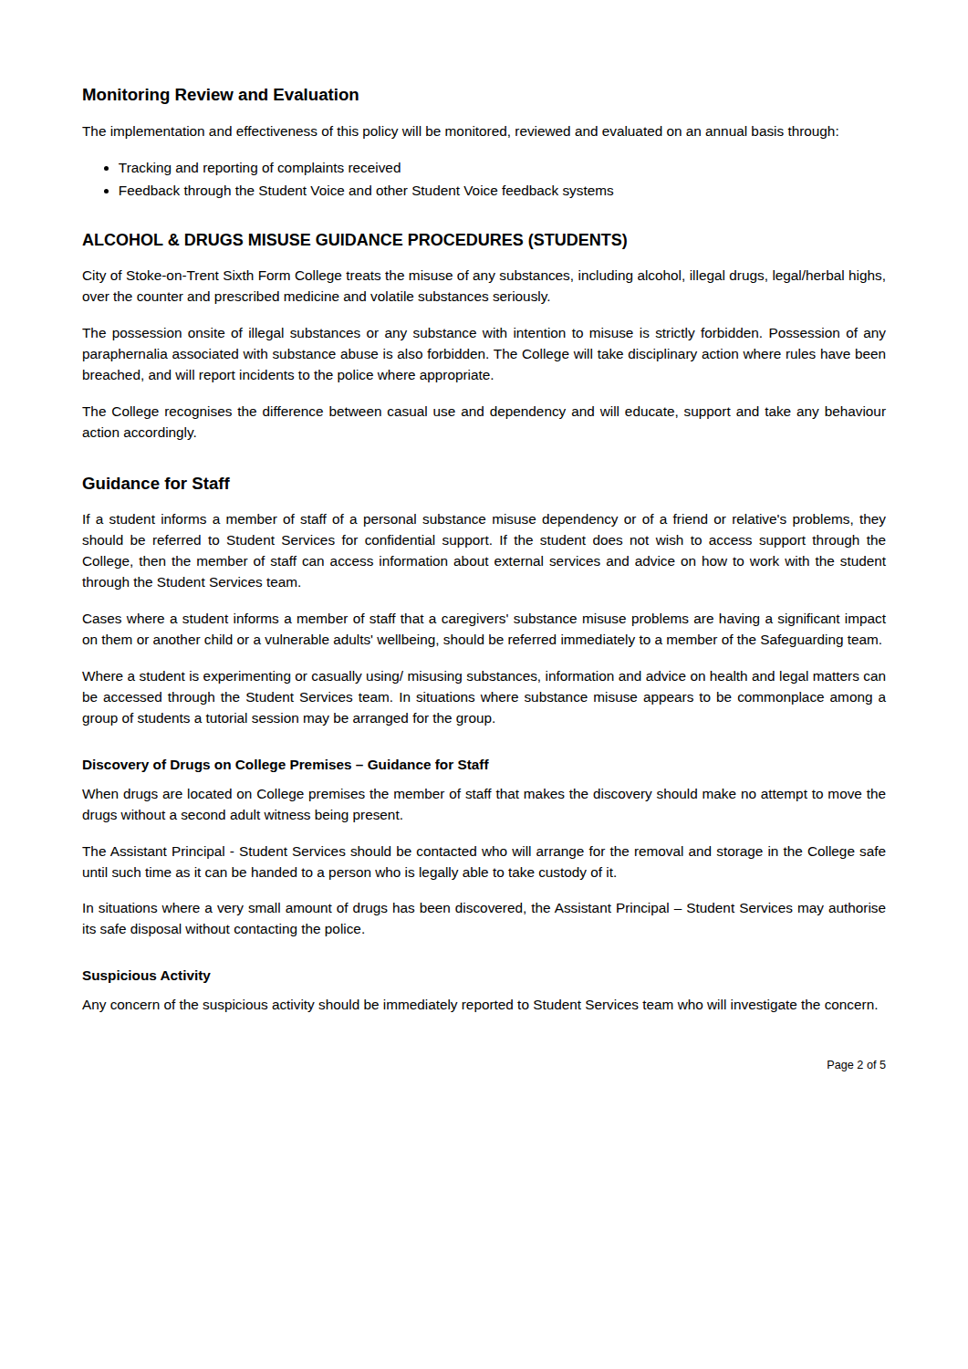Monitoring Review and Evaluation
The implementation and effectiveness of this policy will be monitored, reviewed and evaluated on an annual basis through:
Tracking and reporting of complaints received
Feedback through the Student Voice and other Student Voice feedback systems
ALCOHOL & DRUGS MISUSE GUIDANCE PROCEDURES (STUDENTS)
City of Stoke-on-Trent Sixth Form College treats the misuse of any substances, including alcohol, illegal drugs, legal/herbal highs, over the counter and prescribed medicine and volatile substances seriously.
The possession onsite of illegal substances or any substance with intention to misuse is strictly forbidden. Possession of any paraphernalia associated with substance abuse is also forbidden. The College will take disciplinary action where rules have been breached, and will report incidents to the police where appropriate.
The College recognises the difference between casual use and dependency and will educate, support and take any behaviour action accordingly.
Guidance for Staff
If a student informs a member of staff of a personal substance misuse dependency or of a friend or relative's problems, they should be referred to Student Services for confidential support. If the student does not wish to access support through the College, then the member of staff can access information about external services and advice on how to work with the student through the Student Services team.
Cases where a student informs a member of staff that a caregivers' substance misuse problems are having a significant impact on them or another child or a vulnerable adults' wellbeing, should be referred immediately to a member of the Safeguarding team.
Where a student is experimenting or casually using/ misusing substances, information and advice on health and legal matters can be accessed through the Student Services team. In situations where substance misuse appears to be commonplace among a group of students a tutorial session may be arranged for the group.
Discovery of Drugs on College Premises – Guidance for Staff
When drugs are located on College premises the member of staff that makes the discovery should make no attempt to move the drugs without a second adult witness being present.
The Assistant Principal - Student Services should be contacted who will arrange for the removal and storage in the College safe until such time as it can be handed to a person who is legally able to take custody of it.
In situations where a very small amount of drugs has been discovered, the Assistant Principal – Student Services may authorise its safe disposal without contacting the police.
Suspicious Activity
Any concern of the suspicious activity should be immediately reported to Student Services team who will investigate the concern.
Page 2 of 5